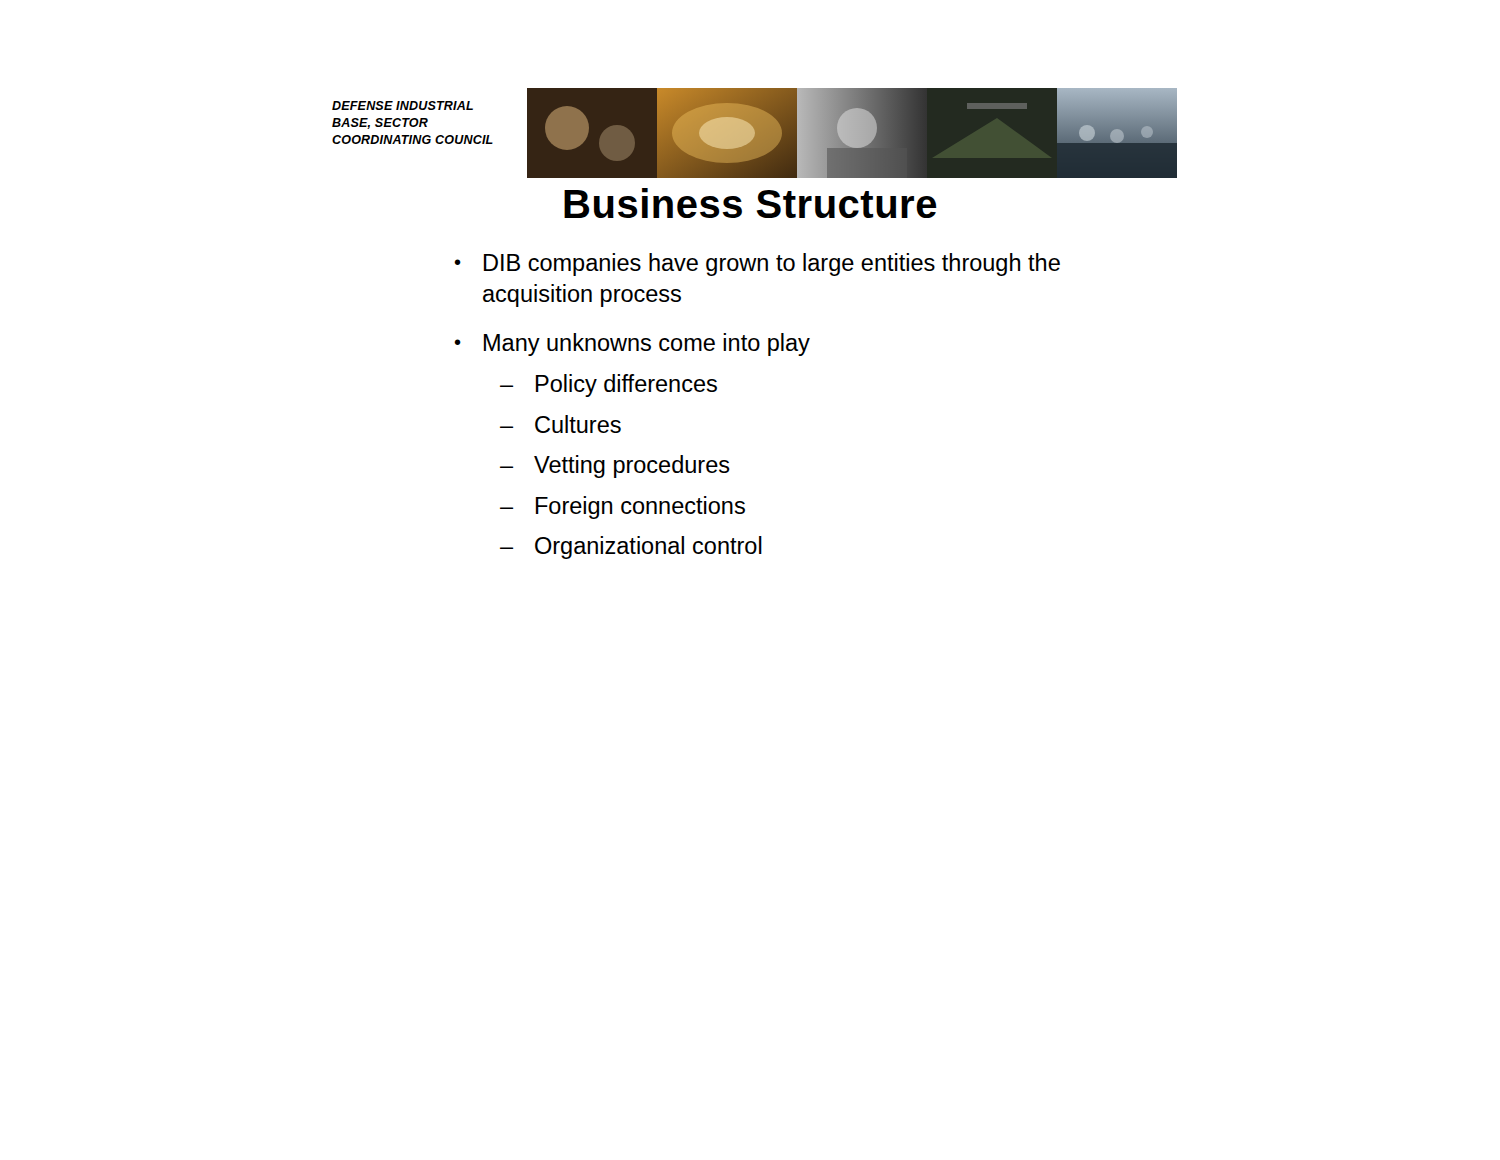DEFENSE INDUSTRIAL BASE, SECTOR COORDINATING COUNCIL
Business Structure
DIB companies have grown to large entities through the acquisition process
Many unknowns come into play
Policy differences
Cultures
Vetting procedures
Foreign connections
Organizational control